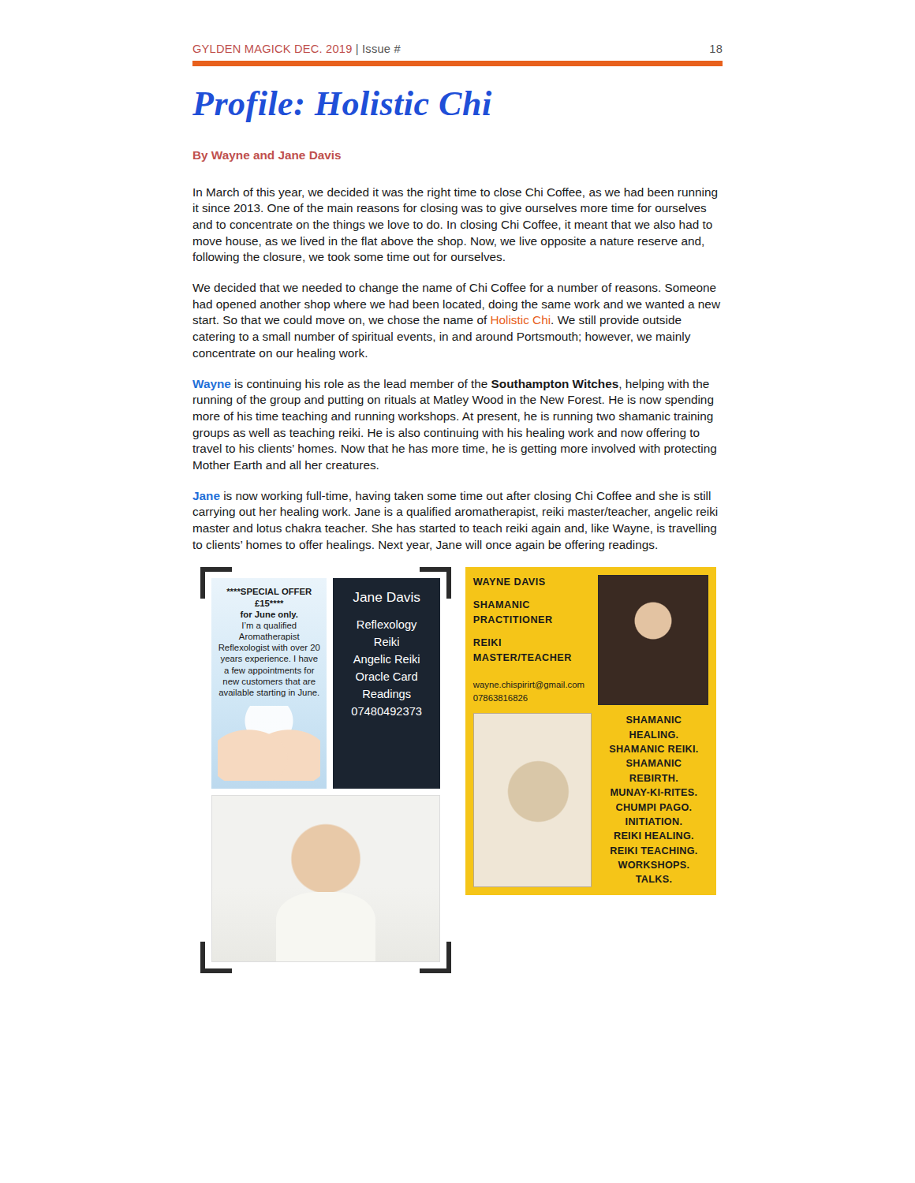GYLDEN MAGICK DEC. 2019 | Issue #
18
Profile: Holistic Chi
By Wayne and Jane Davis
In March of this year, we decided it was the right time to close Chi Coffee, as we had been running it since 2013. One of the main reasons for closing was to give ourselves more time for ourselves and to concentrate on the things we love to do. In closing Chi Coffee, it meant that we also had to move house, as we lived in the flat above the shop. Now, we live opposite a nature reserve and, following the closure, we took some time out for ourselves.
We decided that we needed to change the name of Chi Coffee for a number of reasons. Someone had opened another shop where we had been located, doing the same work and we wanted a new start. So that we could move on, we chose the name of Holistic Chi. We still provide outside catering to a small number of spiritual events, in and around Portsmouth; however, we mainly concentrate on our healing work.
Wayne is continuing his role as the lead member of the Southampton Witches, helping with the running of the group and putting on rituals at Matley Wood in the New Forest. He is now spending more of his time teaching and running workshops. At present, he is running two shamanic training groups as well as teaching reiki. He is also continuing with his healing work and now offering to travel to his clients’ homes. Now that he has more time, he is getting more involved with protecting Mother Earth and all her creatures.
Jane is now working full-time, having taken some time out after closing Chi Coffee and she is still carrying out her healing work. Jane is a qualified aromatherapist, reiki master/teacher, angelic reiki master and lotus chakra teacher. She has started to teach reiki again and, like Wayne, is travelling to clients’ homes to offer healings. Next year, Jane will once again be offering readings.
****SPECIAL OFFER £15****
for June only.
I’m a qualified Aromatherapist Reflexologist with over 20 years experience. I have a few appointments for new customers that are available starting in June.
Jane Davis
Reflexology
Reiki
Angelic Reiki
Oracle Card Readings
07480492373
WAYNE DAVIS
SHAMANIC
PRACTITIONER
REIKI MASTER/TEACHER
wayne.chispirirt@gmail.com
07863816826
SHAMANIC
HEALING.
SHAMANIC REIKI.
SHAMANIC
REBIRTH.
MUNAY-KI-RITES.
CHUMPI PAGO.
INITIATION.
REIKI HEALING.
REIKI TEACHING.
WORKSHOPS.
TALKS.